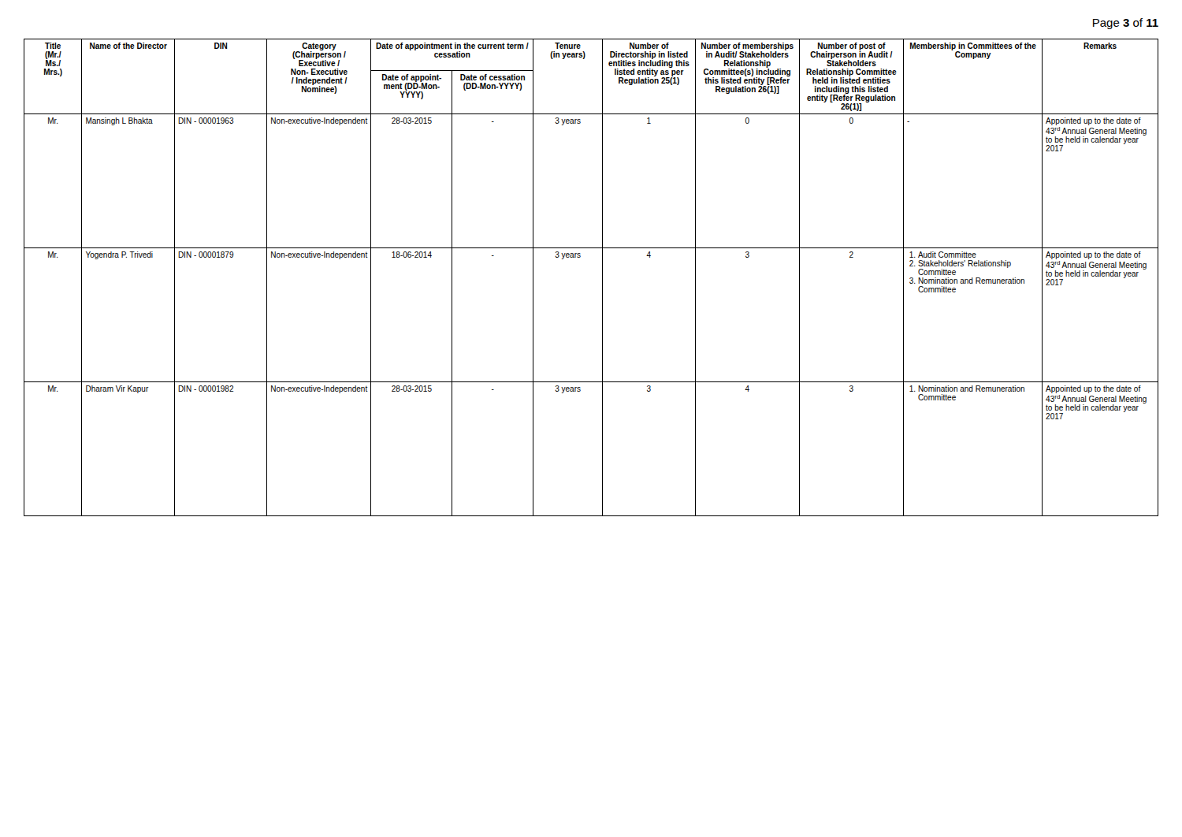Page 3 of 11
| Title (Mr./ Ms./ Mrs.) | Name of the Director | DIN | Category (Chairperson / Executive / Non- Executive / Independent / Nominee) | Date of appointment in the current term / cessation | Tenure (in years) | Number of Directorship in listed entities including this listed entity as per Regulation 25(1) | Number of memberships in Audit/ Stakeholders Relationship Committee(s) including this listed entity [Refer Regulation 26(1)] | Number of post of Chairperson in Audit / Stakeholders Relationship Committee held in listed entities including this listed entity [Refer Regulation 26(1)] | Membership in Committees of the Company | Remarks |
| --- | --- | --- | --- | --- | --- | --- | --- | --- | --- | --- |
| Date of appoint-ment (DD-Mon-YYYY) | Date of cessation (DD-Mon-YYYY) |
| Mr. | Mansingh L Bhakta | DIN - 00001963 | Non-executive-Independent | 28-03-2015 | - | 3 years | 1 | 0 | 0 | - | Appointed up to the date of 43 rd Annual General Meeting to be held in calendar year 2017 |
| Mr. | Yogendra P. Trivedi | DIN - 00001879 | Non-executive-Independent | 18-06-2014 | - | 3 years | 4 | 3 | 2 | Audit Committee Stakeholders' Relationship Committee Nomination and Remuneration Committee | Appointed up to the date of 43 rd Annual General Meeting to be held in calendar year 2017 |
| Mr. | Dharam Vir Kapur | DIN - 00001982 | Non-executive-Independent | 28-03-2015 | - | 3 years | 3 | 4 | 3 | Nomination and Remuneration Committee | Appointed up to the date of 43 rd Annual General Meeting to be held in calendar year 2017 |